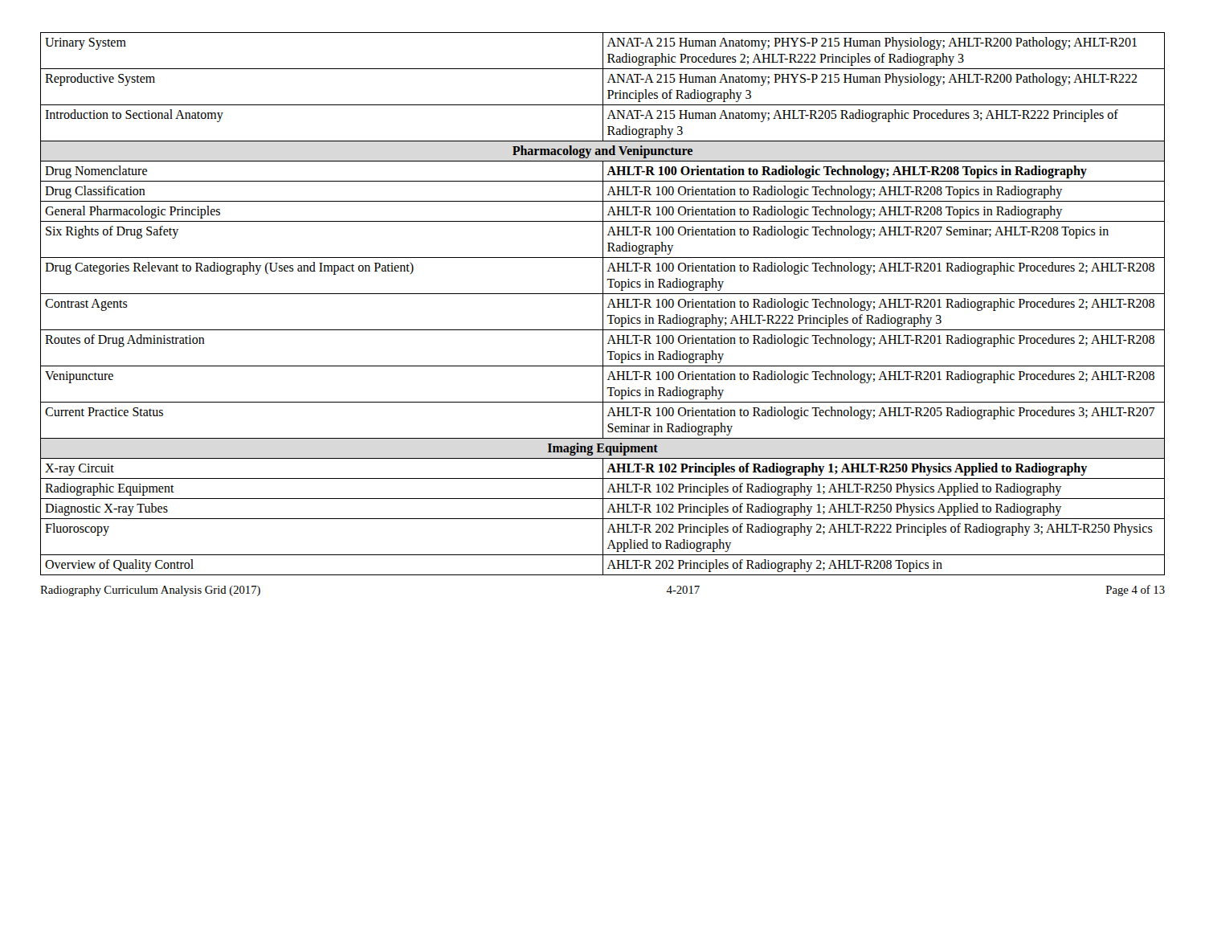| Urinary System | ANAT-A 215 Human Anatomy; PHYS-P 215 Human Physiology; AHLT-R200 Pathology; AHLT-R201 Radiographic Procedures 2; AHLT-R222 Principles of Radiography 3 |
| Reproductive System | ANAT-A 215 Human Anatomy; PHYS-P 215 Human Physiology; AHLT-R200 Pathology; AHLT-R222 Principles of Radiography 3 |
| Introduction to Sectional Anatomy | ANAT-A 215 Human Anatomy; AHLT-R205 Radiographic Procedures 3; AHLT-R222 Principles of Radiography 3 |
| Pharmacology and Venipuncture |
| Drug Nomenclature | AHLT-R 100 Orientation to Radiologic Technology; AHLT-R208 Topics in Radiography |
| Drug Classification | AHLT-R 100 Orientation to Radiologic Technology; AHLT-R208 Topics in Radiography |
| General Pharmacologic Principles | AHLT-R 100 Orientation to Radiologic Technology; AHLT-R208 Topics in Radiography |
| Six Rights of Drug Safety | AHLT-R 100 Orientation to Radiologic Technology; AHLT-R207 Seminar; AHLT-R208 Topics in Radiography |
| Drug Categories Relevant to Radiography (Uses and Impact on Patient) | AHLT-R 100 Orientation to Radiologic Technology; AHLT-R201 Radiographic Procedures 2; AHLT-R208 Topics in Radiography |
| Contrast Agents | AHLT-R 100 Orientation to Radiologic Technology; AHLT-R201 Radiographic Procedures 2; AHLT-R208 Topics in Radiography; AHLT-R222 Principles of Radiography 3 |
| Routes of Drug Administration | AHLT-R 100 Orientation to Radiologic Technology; AHLT-R201 Radiographic Procedures 2; AHLT-R208 Topics in Radiography |
| Venipuncture | AHLT-R 100 Orientation to Radiologic Technology; AHLT-R201 Radiographic Procedures 2; AHLT-R208 Topics in Radiography |
| Current Practice Status | AHLT-R 100 Orientation to Radiologic Technology; AHLT-R205 Radiographic Procedures 3; AHLT-R207 Seminar in Radiography |
| Imaging Equipment |
| X-ray Circuit | AHLT-R 102 Principles of Radiography 1; AHLT-R250 Physics Applied to Radiography |
| Radiographic Equipment | AHLT-R 102 Principles of Radiography 1; AHLT-R250 Physics Applied to Radiography |
| Diagnostic X-ray Tubes | AHLT-R 102 Principles of Radiography 1; AHLT-R250 Physics Applied to Radiography |
| Fluoroscopy | AHLT-R 202 Principles of Radiography 2; AHLT-R222 Principles of Radiography 3; AHLT-R250 Physics Applied to Radiography |
| Overview of Quality Control | AHLT-R 202 Principles of Radiography 2; AHLT-R208 Topics in |
Radiography Curriculum Analysis Grid (2017) 4-2017 Page 4 of 13